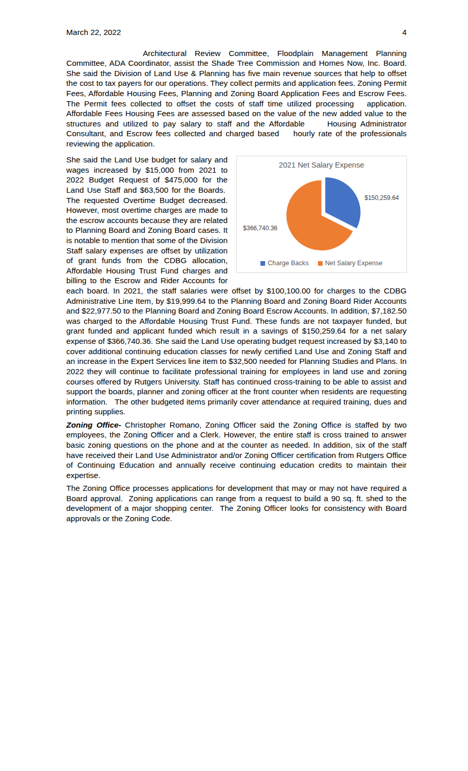March 22, 2022
4
Architectural Review Committee, Floodplain Management Planning Committee, ADA Coordinator, assist the Shade Tree Commission and Homes Now, Inc. Board. She said the Division of Land Use & Planning has five main revenue sources that help to offset the cost to tax payers for our operations. They collect permits and application fees. Zoning Permit Fees, Affordable Housing Fees, Planning and Zoning Board Application Fees and Escrow Fees. The Permit fees collected to offset the costs of staff time utilized processing application. Affordable Fees Housing Fees are assessed based on the value of the new added value to the structures and utilized to pay salary to staff and the Affordable Housing Administrator Consultant, and Escrow fees collected and charged based hourly rate of the professionals reviewing the application.
2021 Net Salary Expense
$150,259.64
$366,740.36
Charge Backs Net Salary Expense
She said the Land Use budget for salary and wages increased by $15,000 from 2021 to 2022 Budget Request of $475,000 for the Land Use Staff and $63,500 for the Boards. The requested Overtime Budget decreased. However, most overtime charges are made to the escrow accounts because they are related to Planning Board and Zoning Board cases. It is notable to mention that some of the Division Staff salary expenses are offset by utilization of grant funds from the CDBG allocation, Affordable Housing Trust Fund charges and billing to the Escrow and Rider Accounts for each board. In 2021, the staff salaries were offset by $100,100.00 for charges to the CDBG Administrative Line Item, by $19,999.64 to the Planning Board and Zoning Board Rider Accounts and $22,977.50 to the Planning Board and Zoning Board Escrow Accounts. In addition, $7,182.50 was charged to the Affordable Housing Trust Fund. These funds are not taxpayer funded, but grant funded and applicant funded which result in a savings of $150,259.64 for a net salary expense of $366,740.36. She said the Land Use operating budget request increased by $3,140 to cover additional continuing education classes for newly certified Land Use and Zoning Staff and an increase in the Expert Services line item to $32,500 needed for Planning Studies and Plans. In 2022 they will continue to facilitate professional training for employees in land use and zoning courses offered by Rutgers University. Staff has continued cross-training to be able to assist and support the boards, planner and zoning officer at the front counter when residents are requesting information. The other budgeted items primarily cover attendance at required training, dues and printing supplies.
Zoning Office- Christopher Romano, Zoning Officer said the Zoning Office is staffed by two employees, the Zoning Officer and a Clerk. However, the entire staff is cross trained to answer basic zoning questions on the phone and at the counter as needed. In addition, six of the staff have received their Land Use Administrator and/or Zoning Officer certification from Rutgers Office of Continuing Education and annually receive continuing education credits to maintain their expertise.
The Zoning Office processes applications for development that may or may not have required a Board approval. Zoning applications can range from a request to build a 90 sq. ft. shed to the development of a major shopping center. The Zoning Officer looks for consistency with Board approvals or the Zoning Code.